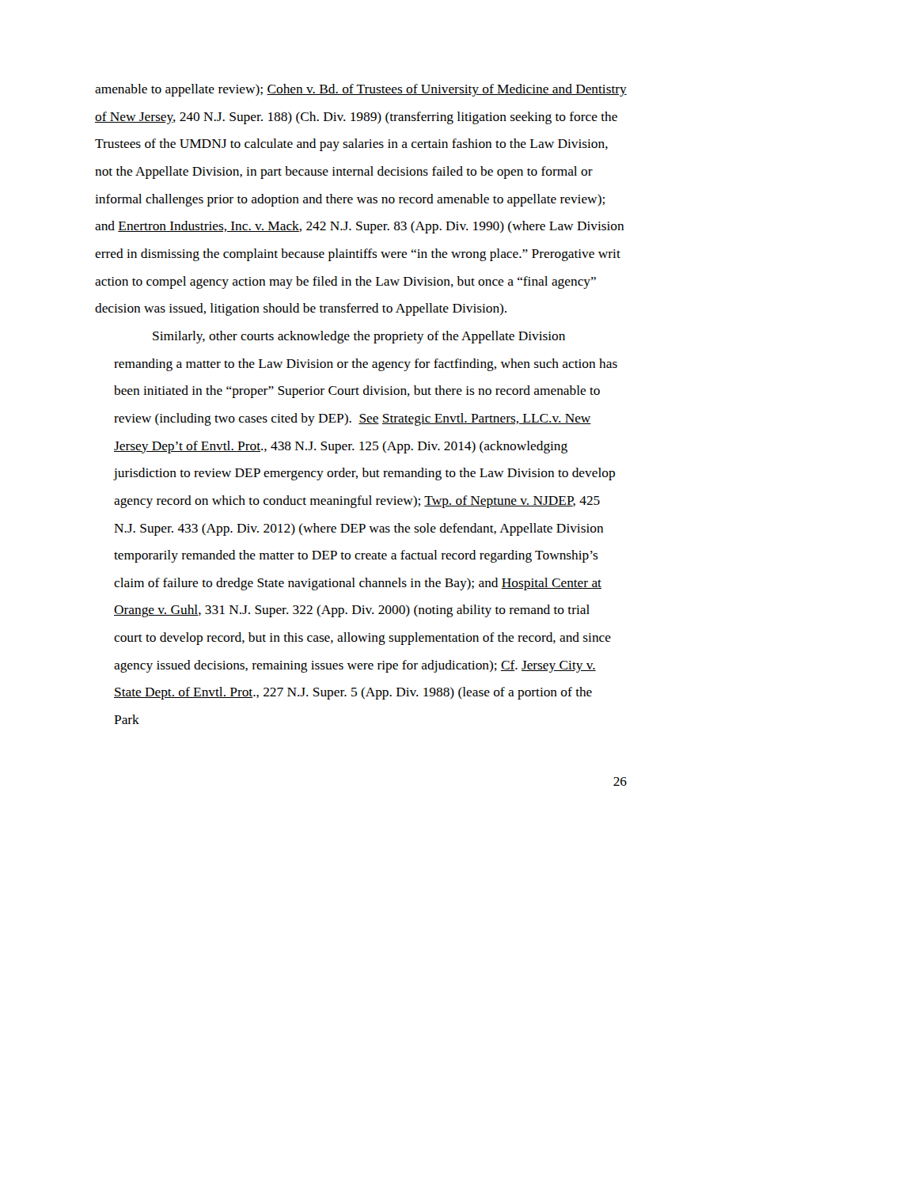amenable to appellate review); Cohen v. Bd. of Trustees of University of Medicine and Dentistry of New Jersey, 240 N.J. Super. 188) (Ch. Div. 1989) (transferring litigation seeking to force the Trustees of the UMDNJ to calculate and pay salaries in a certain fashion to the Law Division, not the Appellate Division, in part because internal decisions failed to be open to formal or informal challenges prior to adoption and there was no record amenable to appellate review); and Enertron Industries, Inc. v. Mack, 242 N.J. Super. 83 (App. Div. 1990) (where Law Division erred in dismissing the complaint because plaintiffs were “in the wrong place.” Prerogative writ action to compel agency action may be filed in the Law Division, but once a “final agency” decision was issued, litigation should be transferred to Appellate Division).
Similarly, other courts acknowledge the propriety of the Appellate Division remanding a matter to the Law Division or the agency for factfinding, when such action has been initiated in the “proper” Superior Court division, but there is no record amenable to review (including two cases cited by DEP). See Strategic Envtl. Partners, LLC.v. New Jersey Dep’t of Envtl. Prot., 438 N.J. Super. 125 (App. Div. 2014) (acknowledging jurisdiction to review DEP emergency order, but remanding to the Law Division to develop agency record on which to conduct meaningful review); Twp. of Neptune v. NJDEP, 425 N.J. Super. 433 (App. Div. 2012) (where DEP was the sole defendant, Appellate Division temporarily remanded the matter to DEP to create a factual record regarding Township’s claim of failure to dredge State navigational channels in the Bay); and Hospital Center at Orange v. Guhl, 331 N.J. Super. 322 (App. Div. 2000) (noting ability to remand to trial court to develop record, but in this case, allowing supplementation of the record, and since agency issued decisions, remaining issues were ripe for adjudication); Cf. Jersey City v. State Dept. of Envtl. Prot., 227 N.J. Super. 5 (App. Div. 1988) (lease of a portion of the Park
26